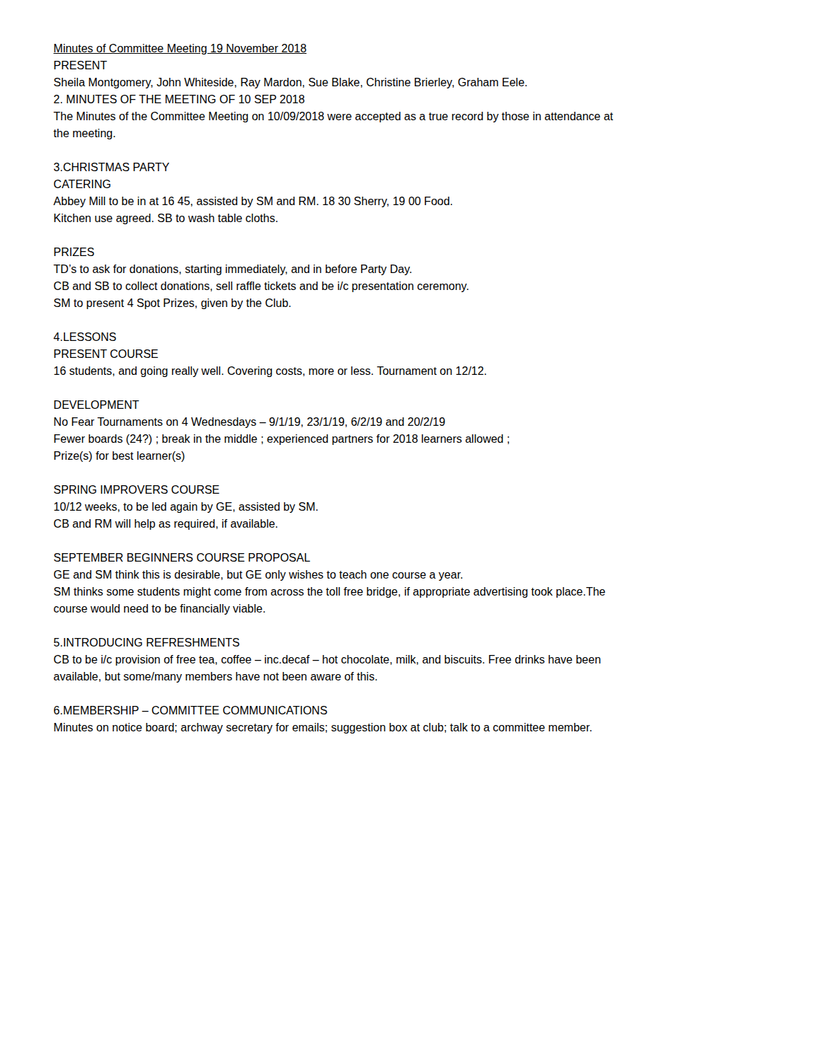Minutes of Committee Meeting 19 November 2018
PRESENT
Sheila Montgomery, John Whiteside, Ray Mardon, Sue Blake, Christine Brierley, Graham Eele.
2. MINUTES OF THE MEETING OF 10 SEP 2018
The Minutes of the Committee Meeting on 10/09/2018 were accepted as a true record by those in attendance at the meeting.
3.CHRISTMAS PARTY
CATERING
Abbey Mill to be in at 16 45, assisted by SM and RM. 18 30 Sherry, 19 00 Food.
Kitchen use agreed. SB to wash table cloths.
PRIZES
TD’s to ask for donations, starting immediately, and in before Party Day.
CB and SB to collect donations, sell raffle tickets and be i/c presentation ceremony.
SM to present 4 Spot Prizes, given by the Club.
4.LESSONS
PRESENT COURSE
16 students, and going really well. Covering costs, more or less. Tournament on 12/12.
DEVELOPMENT
No Fear Tournaments on 4 Wednesdays – 9/1/19, 23/1/19, 6/2/19 and 20/2/19
Fewer boards (24?) ; break in the middle ; experienced partners for 2018 learners allowed ;
Prize(s) for best learner(s)
SPRING IMPROVERS COURSE
10/12 weeks, to be led again by GE, assisted by SM.
CB and RM will help as required, if available.
SEPTEMBER BEGINNERS COURSE PROPOSAL
GE and SM think this is desirable, but GE only wishes to teach one course a year.
SM thinks some students might come from across the toll free bridge, if appropriate advertising took place.The course would need to be financially viable.
5.INTRODUCING REFRESHMENTS
CB to be i/c provision of free tea, coffee – inc.decaf – hot chocolate, milk, and biscuits. Free drinks have been available, but some/many members have not been aware of this.
6.MEMBERSHIP – COMMITTEE COMMUNICATIONS
Minutes on notice board; archway secretary for emails; suggestion box at club; talk to a committee member.